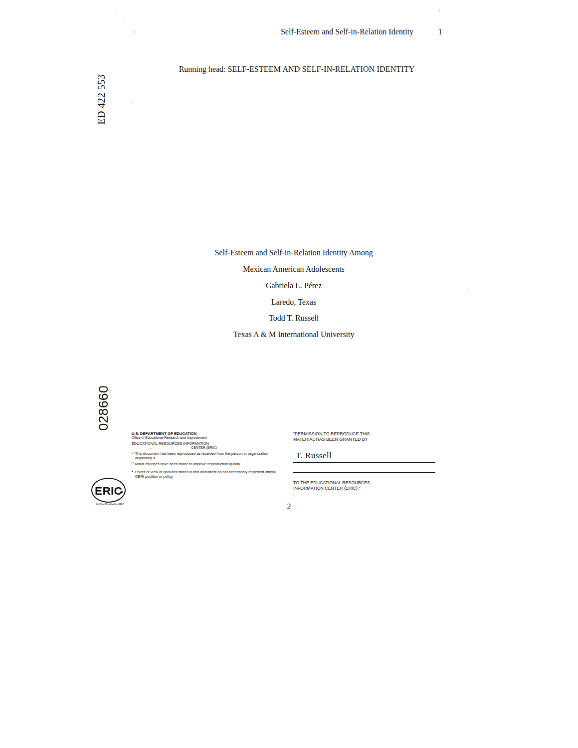ED 422 553 028660
ERIC● Full Text Provided by ERIC
Self-Esteem and Self-in-Relation Identity1
Running head: SELF-ESTEEM AND SELF-IN-RELATION IDENTITY
Self-Esteem and Self-in-Relation Identity Among
Mexican American Adolescents
Gabriela L. Pérez
Laredo, Texas
Todd T. Russell
Texas A & M International University
| U.S. DEPARTMENT OF EDUCATION Office of Educational Research and Improvement EDUCATIONAL RESOURCES INFORMATION CENTER (ERIC) This document has been reproduced as received from the person or organization originating it. Minor changes have been made to improve reproduction quality Points of view or opinions stated in this document do not necessarily represent official OERI position or policy | "PERMISSION TO REPRODUCE THIS MATERIAL HAS BEEN GRANTED BY T. Russell TO THE EDUCATIONAL RESOURCES INFORMATION CENTER (ERIC)." |
2